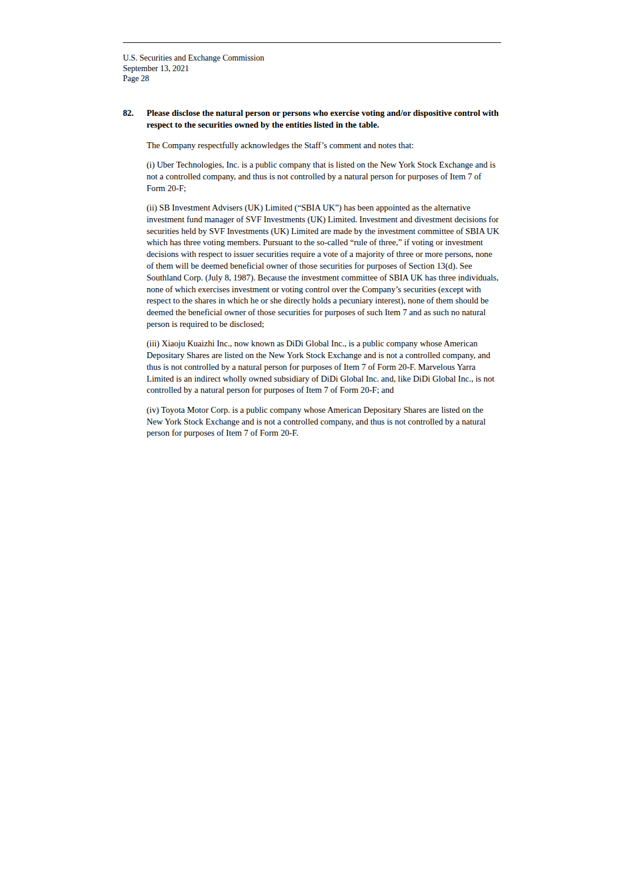U.S. Securities and Exchange Commission
September 13, 2021
Page 28
82.
Please disclose the natural person or persons who exercise voting and/or dispositive control with respect to the securities owned by the entities listed in the table.
The Company respectfully acknowledges the Staff’s comment and notes that:
(i) Uber Technologies, Inc. is a public company that is listed on the New York Stock Exchange and is not a controlled company, and thus is not controlled by a natural person for purposes of Item 7 of Form 20-F;
(ii) SB Investment Advisers (UK) Limited (“SBIA UK”) has been appointed as the alternative investment fund manager of SVF Investments (UK) Limited. Investment and divestment decisions for securities held by SVF Investments (UK) Limited are made by the investment committee of SBIA UK which has three voting members. Pursuant to the so-called “rule of three,” if voting or investment decisions with respect to issuer securities require a vote of a majority of three or more persons, none of them will be deemed beneficial owner of those securities for purposes of Section 13(d). See Southland Corp. (July 8, 1987). Because the investment committee of SBIA UK has three individuals, none of which exercises investment or voting control over the Company’s securities (except with respect to the shares in which he or she directly holds a pecuniary interest), none of them should be deemed the beneficial owner of those securities for purposes of such Item 7 and as such no natural person is required to be disclosed;
(iii) Xiaoju Kuaizhi Inc., now known as DiDi Global Inc., is a public company whose American Depositary Shares are listed on the New York Stock Exchange and is not a controlled company, and thus is not controlled by a natural person for purposes of Item 7 of Form 20-F. Marvelous Yarra Limited is an indirect wholly owned subsidiary of DiDi Global Inc. and, like DiDi Global Inc., is not controlled by a natural person for purposes of Item 7 of Form 20-F; and
(iv) Toyota Motor Corp. is a public company whose American Depositary Shares are listed on the New York Stock Exchange and is not a controlled company, and thus is not controlled by a natural person for purposes of Item 7 of Form 20-F.